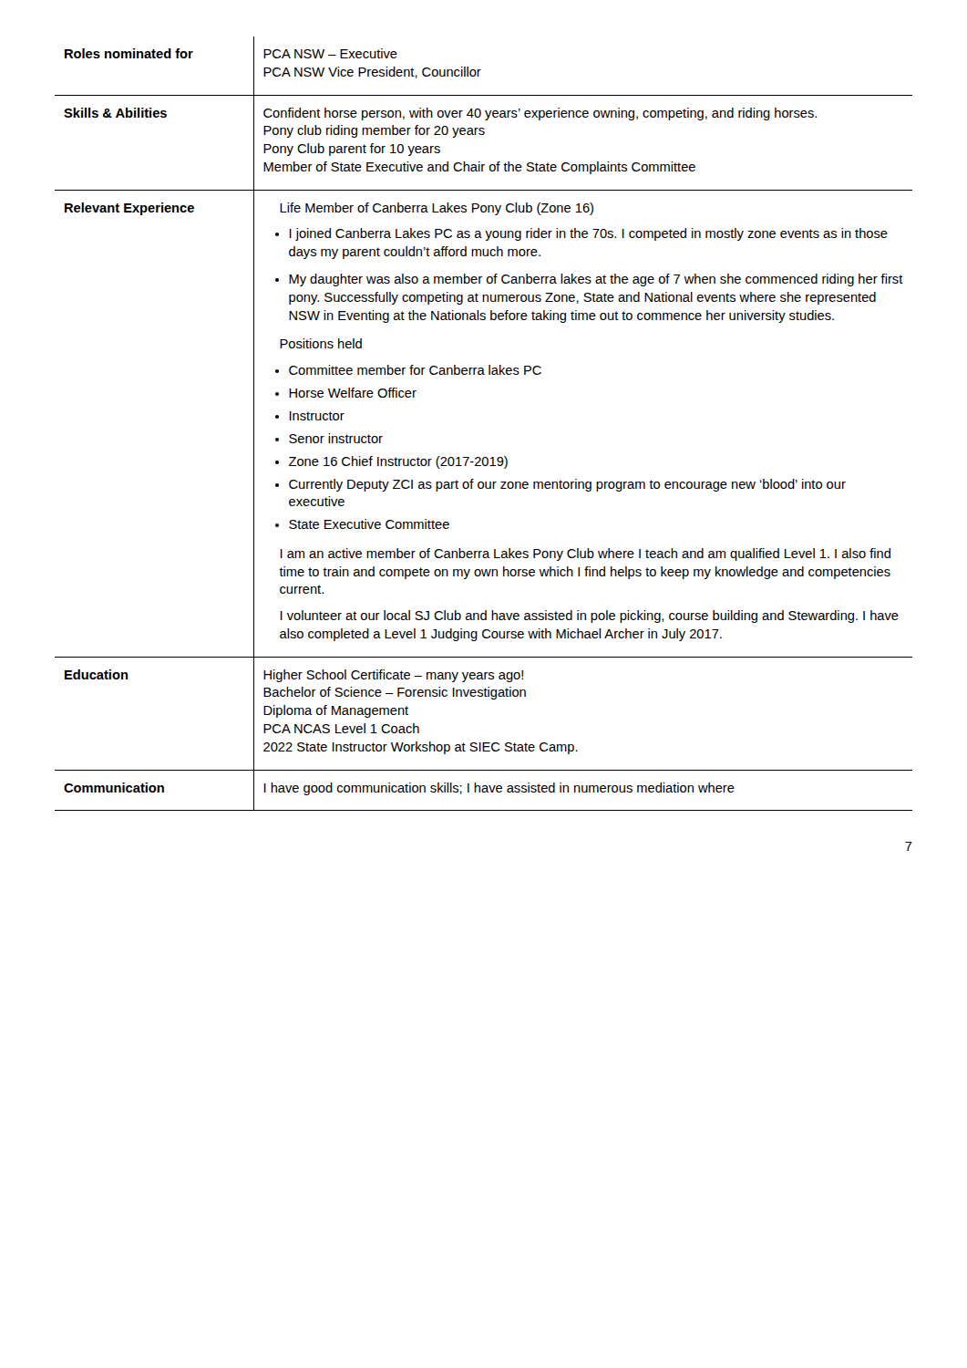| Roles nominated for | PCA NSW – Executive PCA NSW Vice President, Councillor |
| Skills & Abilities | Confident horse person, with over 40 years’ experience owning, competing, and riding horses. Pony club riding member for 20 years Pony Club parent for 10 years Member of State Executive and Chair of the State Complaints Committee |
| Relevant Experience | Life Member of Canberra Lakes Pony Club (Zone 16) I joined Canberra Lakes PC as a young rider in the 70s. I competed in mostly zone events as in those days my parent couldn’t afford much more. My daughter was also a member of Canberra lakes at the age of 7 when she commenced riding her first pony. Successfully competing at numerous Zone, State and National events where she represented NSW in Eventing at the Nationals before taking time out to commence her university studies. Positions held Committee member for Canberra lakes PC Horse Welfare Officer Instructor Senor instructor Zone 16 Chief Instructor (2017-2019) Currently Deputy ZCI as part of our zone mentoring program to encourage new ‘blood’ into our executive State Executive Committee I am an active member of Canberra Lakes Pony Club where I teach and am qualified Level 1. I also find time to train and compete on my own horse which I find helps to keep my knowledge and competencies current. I volunteer at our local SJ Club and have assisted in pole picking, course building and Stewarding. I have also completed a Level 1 Judging Course with Michael Archer in July 2017. |
| Education | Higher School Certificate – many years ago! Bachelor of Science – Forensic Investigation Diploma of Management PCA NCAS Level 1 Coach 2022 State Instructor Workshop at SIEC State Camp. |
| Communication | I have good communication skills; I have assisted in numerous mediation where |
7